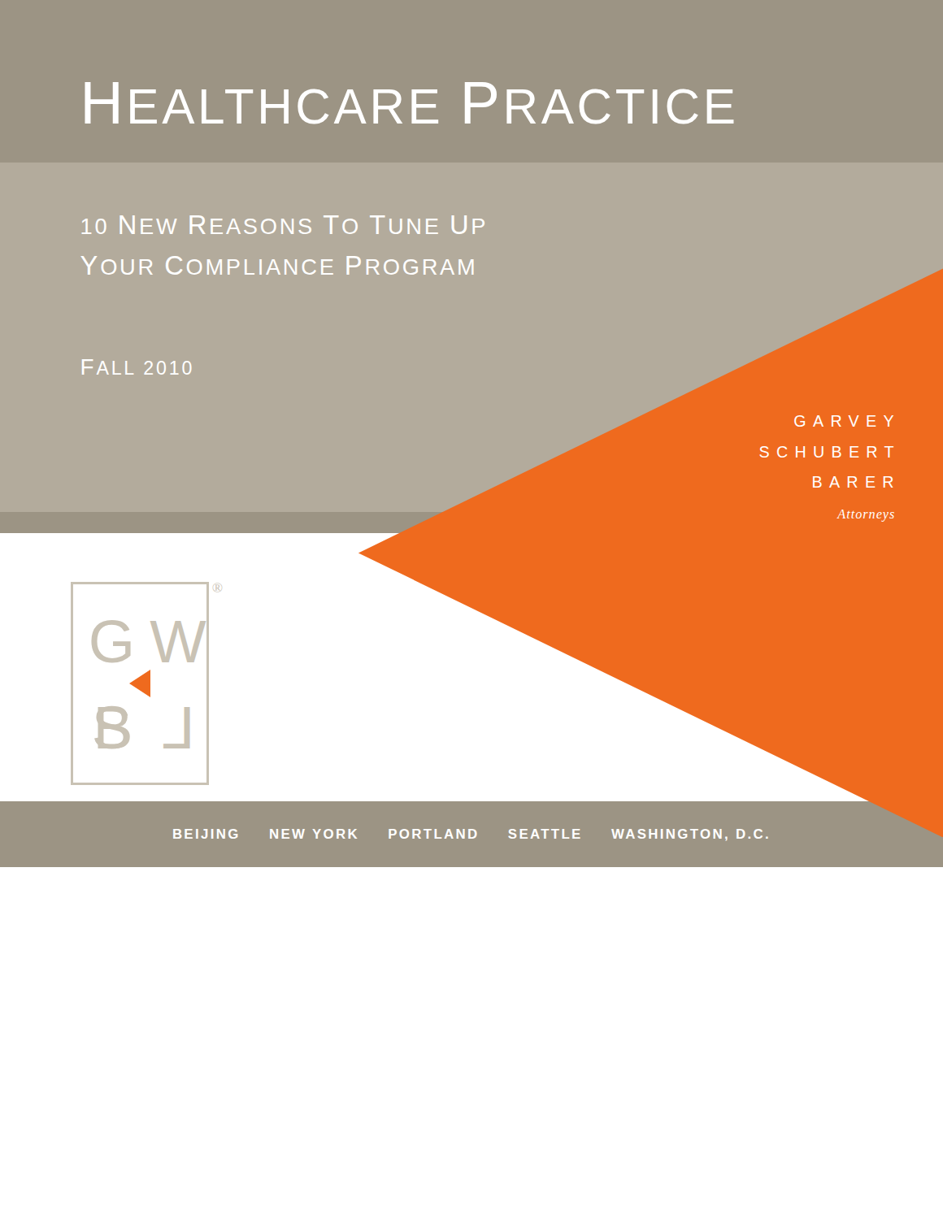Healthcare Practice
10 New Reasons To Tune Up
Your Compliance Program
Fall 2010
Garvey Schubert Barer Attorneys
®
G
W
S
L
B
Beijing New York Portland Seattle Washington, D.C.